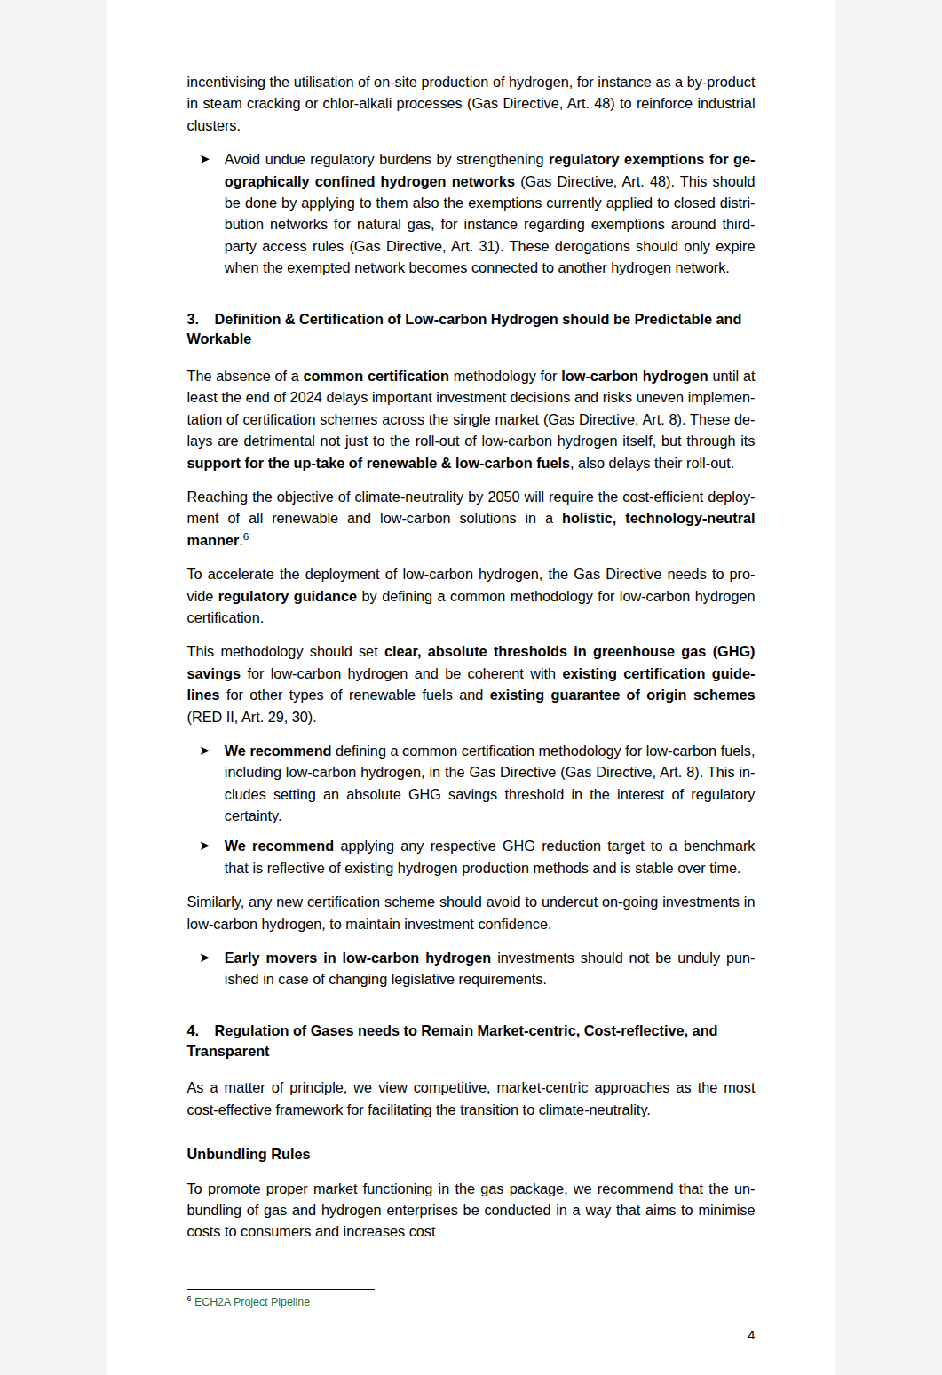incentivising the utilisation of on-site production of hydrogen, for instance as a by-product in steam cracking or chlor-alkali processes (Gas Directive, Art. 48) to reinforce industrial clusters.
Avoid undue regulatory burdens by strengthening regulatory exemptions for geographically confined hydrogen networks (Gas Directive, Art. 48). This should be done by applying to them also the exemptions currently applied to closed distribution networks for natural gas, for instance regarding exemptions around third-party access rules (Gas Directive, Art. 31). These derogations should only expire when the exempted network becomes connected to another hydrogen network.
3. Definition & Certification of Low-carbon Hydrogen should be Predictable and Workable
The absence of a common certification methodology for low-carbon hydrogen until at least the end of 2024 delays important investment decisions and risks uneven implementation of certification schemes across the single market (Gas Directive, Art. 8). These delays are detrimental not just to the roll-out of low-carbon hydrogen itself, but through its support for the up-take of renewable & low-carbon fuels, also delays their roll-out.
Reaching the objective of climate-neutrality by 2050 will require the cost-efficient deployment of all renewable and low-carbon solutions in a holistic, technology-neutral manner.6
To accelerate the deployment of low-carbon hydrogen, the Gas Directive needs to provide regulatory guidance by defining a common methodology for low-carbon hydrogen certification.
This methodology should set clear, absolute thresholds in greenhouse gas (GHG) savings for low-carbon hydrogen and be coherent with existing certification guidelines for other types of renewable fuels and existing guarantee of origin schemes (RED II, Art. 29, 30).
We recommend defining a common certification methodology for low-carbon fuels, including low-carbon hydrogen, in the Gas Directive (Gas Directive, Art. 8). This includes setting an absolute GHG savings threshold in the interest of regulatory certainty.
We recommend applying any respective GHG reduction target to a benchmark that is reflective of existing hydrogen production methods and is stable over time.
Similarly, any new certification scheme should avoid to undercut on-going investments in low-carbon hydrogen, to maintain investment confidence.
Early movers in low-carbon hydrogen investments should not be unduly punished in case of changing legislative requirements.
4. Regulation of Gases needs to Remain Market-centric, Cost-reflective, and Transparent
As a matter of principle, we view competitive, market-centric approaches as the most cost-effective framework for facilitating the transition to climate-neutrality.
Unbundling Rules
To promote proper market functioning in the gas package, we recommend that the unbundling of gas and hydrogen enterprises be conducted in a way that aims to minimise costs to consumers and increases cost
6 ECH2A Project Pipeline
4